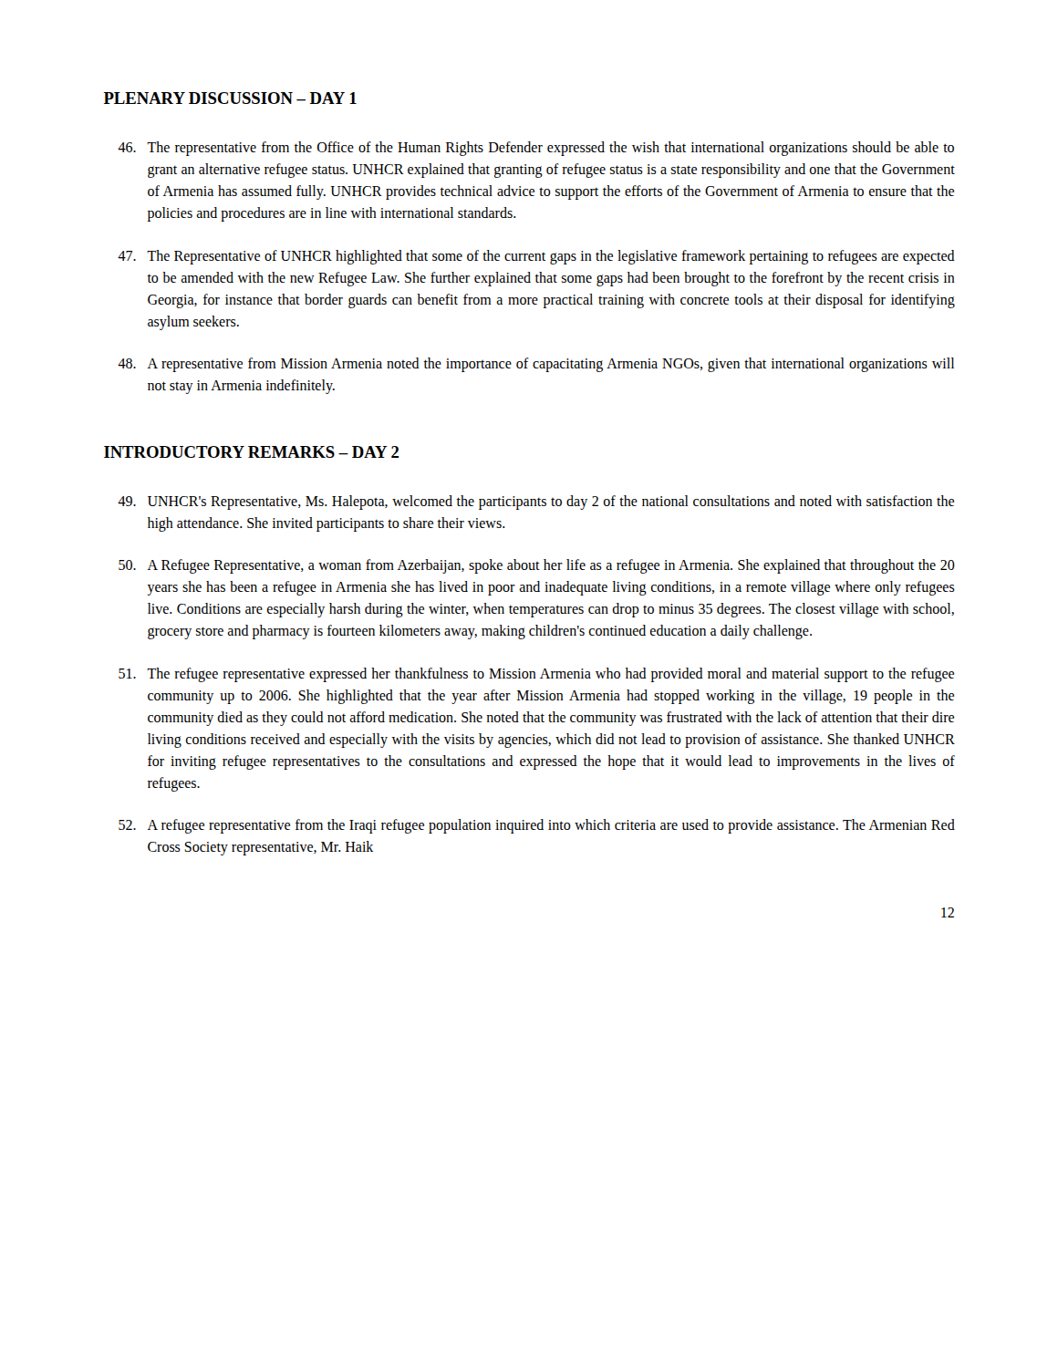PLENARY DISCUSSION – DAY 1
The representative from the Office of the Human Rights Defender expressed the wish that international organizations should be able to grant an alternative refugee status. UNHCR explained that granting of refugee status is a state responsibility and one that the Government of Armenia has assumed fully. UNHCR provides technical advice to support the efforts of the Government of Armenia to ensure that the policies and procedures are in line with international standards.
The Representative of UNHCR highlighted that some of the current gaps in the legislative framework pertaining to refugees are expected to be amended with the new Refugee Law. She further explained that some gaps had been brought to the forefront by the recent crisis in Georgia, for instance that border guards can benefit from a more practical training with concrete tools at their disposal for identifying asylum seekers.
A representative from Mission Armenia noted the importance of capacitating Armenia NGOs, given that international organizations will not stay in Armenia indefinitely.
INTRODUCTORY REMARKS – DAY 2
UNHCR's Representative, Ms. Halepota, welcomed the participants to day 2 of the national consultations and noted with satisfaction the high attendance. She invited participants to share their views.
A Refugee Representative, a woman from Azerbaijan, spoke about her life as a refugee in Armenia. She explained that throughout the 20 years she has been a refugee in Armenia she has lived in poor and inadequate living conditions, in a remote village where only refugees live. Conditions are especially harsh during the winter, when temperatures can drop to minus 35 degrees. The closest village with school, grocery store and pharmacy is fourteen kilometers away, making children's continued education a daily challenge.
The refugee representative expressed her thankfulness to Mission Armenia who had provided moral and material support to the refugee community up to 2006. She highlighted that the year after Mission Armenia had stopped working in the village, 19 people in the community died as they could not afford medication. She noted that the community was frustrated with the lack of attention that their dire living conditions received and especially with the visits by agencies, which did not lead to provision of assistance. She thanked UNHCR for inviting refugee representatives to the consultations and expressed the hope that it would lead to improvements in the lives of refugees.
A refugee representative from the Iraqi refugee population inquired into which criteria are used to provide assistance. The Armenian Red Cross Society representative, Mr. Haik
12